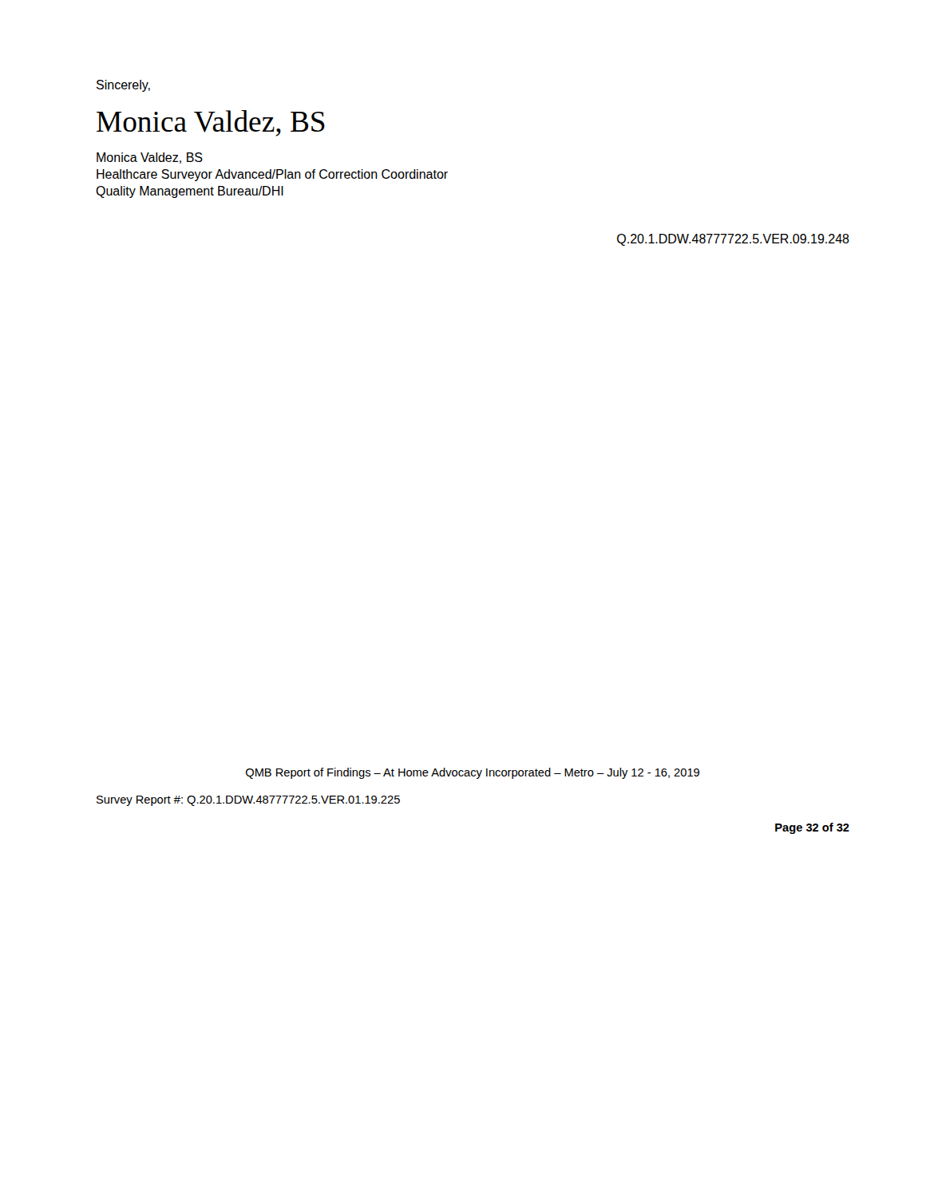Sincerely,
Monica Valdez, BS
Monica Valdez, BS
Healthcare Surveyor Advanced/Plan of Correction Coordinator
Quality Management Bureau/DHI
Q.20.1.DDW.48777722.5.VER.09.19.248
QMB Report of Findings – At Home Advocacy Incorporated – Metro – July 12 - 16, 2019
Survey Report #: Q.20.1.DDW.48777722.5.VER.01.19.225
Page 32 of 32